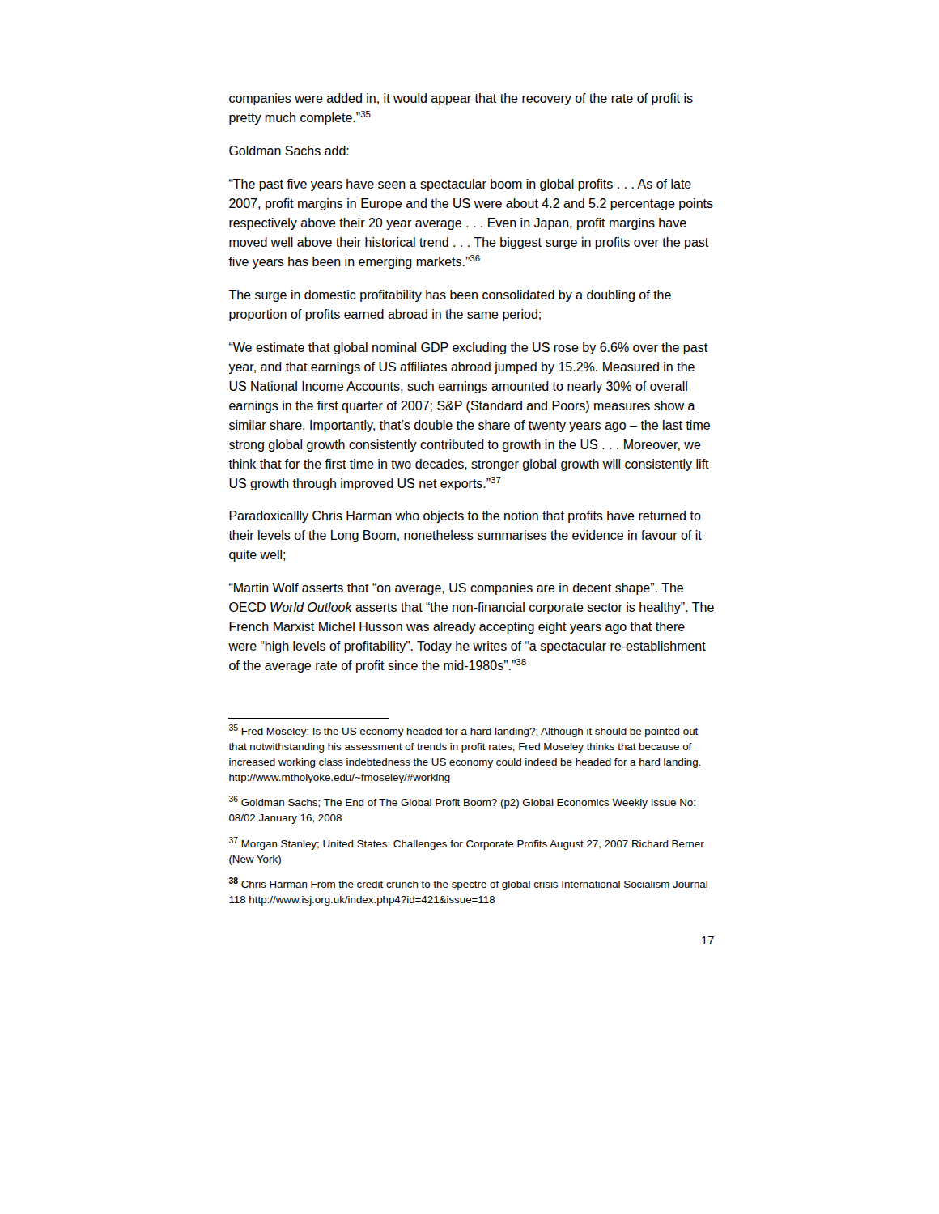companies were added in, it would appear that the recovery of the rate of profit is pretty much complete.”35
Goldman Sachs add:
“The past five years have seen a spectacular boom in global profits . . . As of late 2007, profit margins in Europe and the US were about 4.2 and 5.2 percentage points respectively above their 20 year average . . . Even in Japan, profit margins have moved well above their historical trend . . . The biggest surge in profits over the past five years has been in emerging markets.”36
The surge in domestic profitability has been consolidated by a doubling of the proportion of profits earned abroad in the same period;
“We estimate that global nominal GDP excluding the US rose by 6.6% over the past year, and that earnings of US affiliates abroad jumped by 15.2%. Measured in the US National Income Accounts, such earnings amounted to nearly 30% of overall earnings in the first quarter of 2007; S&P (Standard and Poors) measures show a similar share. Importantly, that’s double the share of twenty years ago – the last time strong global growth consistently contributed to growth in the US . . . Moreover, we think that for the first time in two decades, stronger global growth will consistently lift US growth through improved US net exports.”37
Paradoxicallly Chris Harman who objects to the notion that profits have returned to their levels of the Long Boom, nonetheless summarises the evidence in favour of it quite well;
“Martin Wolf asserts that “on average, US companies are in decent shape”. The OECD World Outlook asserts that “the non-financial corporate sector is healthy”. The French Marxist Michel Husson was already accepting eight years ago that there were “high levels of profitability”. Today he writes of “a spectacular re-establishment of the average rate of profit since the mid-1980s”.”38
35 Fred Moseley: Is the US economy headed for a hard landing?; Although it should be pointed out that notwithstanding his assessment of trends in profit rates, Fred Moseley thinks that because of increased working class indebtedness the US economy could indeed be headed for a hard landing. http://www.mtholyoke.edu/~fmoseley/#working
36 Goldman Sachs; The End of The Global Profit Boom? (p2) Global Economics Weekly Issue No: 08/02 January 16, 2008
37 Morgan Stanley; United States: Challenges for Corporate Profits August 27, 2007 Richard Berner (New York)
38 Chris Harman From the credit crunch to the spectre of global crisis International Socialism Journal 118 http://www.isj.org.uk/index.php4?id=421&issue=118
17